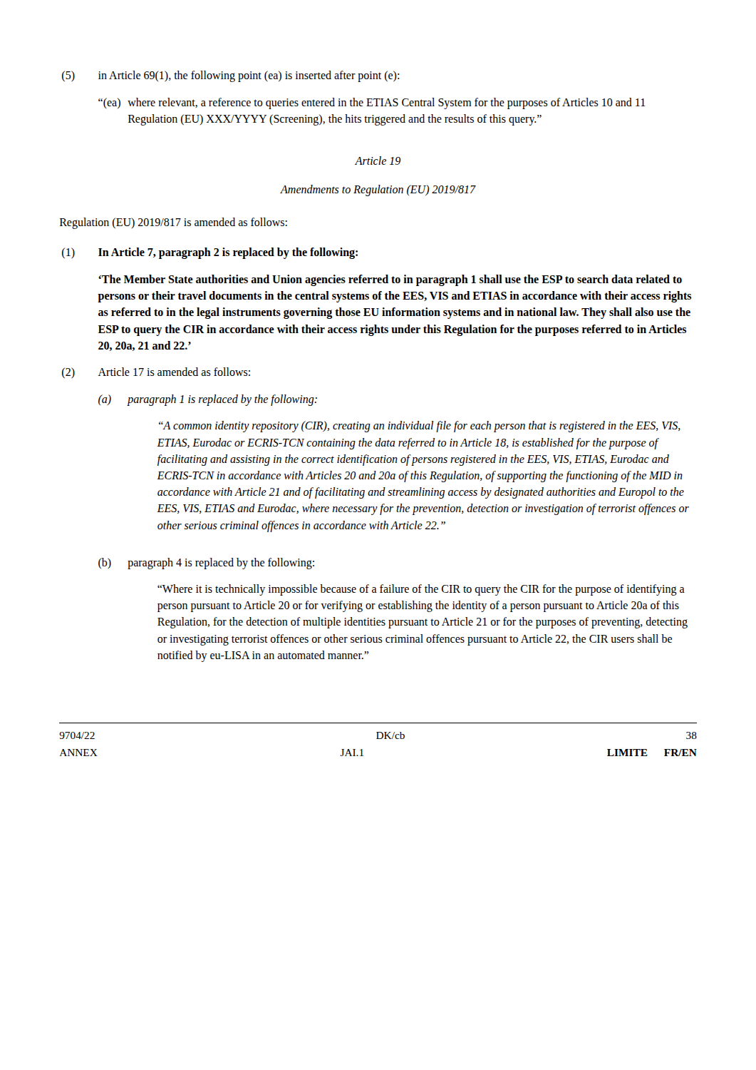(5)
in Article 69(1), the following point (ea) is inserted after point (e):
“(ea)
where relevant, a reference to queries entered in the ETIAS Central System for the purposes of Articles 10 and 11 Regulation (EU) XXX/YYYY (Screening), the hits triggered and the results of this query.”
Article 19
Amendments to Regulation (EU) 2019/817
Regulation (EU) 2019/817 is amended as follows:
(1)
In Article 7, paragraph 2 is replaced by the following:
‘The Member State authorities and Union agencies referred to in paragraph 1 shall use the ESP to search data related to persons or their travel documents in the central systems of the EES, VIS and ETIAS in accordance with their access rights as referred to in the legal instruments governing those EU information systems and in national law. They shall also use the ESP to query the CIR in accordance with their access rights under this Regulation for the purposes referred to in Articles 20, 20a, 21 and 22.’
(2)
Article 17 is amended as follows:
(a)
paragraph 1 is replaced by the following:
“A common identity repository (CIR), creating an individual file for each person that is registered in the EES, VIS, ETIAS, Eurodac or ECRIS-TCN containing the data referred to in Article 18, is established for the purpose of facilitating and assisting in the correct identification of persons registered in the EES, VIS, ETIAS, Eurodac and ECRIS-TCN in accordance with Articles 20 and 20a of this Regulation, of supporting the functioning of the MID in accordance with Article 21 and of facilitating and streamlining access by designated authorities and Europol to the EES, VIS, ETIAS and Eurodac, where necessary for the prevention, detection or investigation of terrorist offences or other serious criminal offences in accordance with Article 22.”
(b)
paragraph 4 is replaced by the following:
“Where it is technically impossible because of a failure of the CIR to query the CIR for the purpose of identifying a person pursuant to Article 20 or for verifying or establishing the identity of a person pursuant to Article 20a of this Regulation, for the detection of multiple identities pursuant to Article 21 or for the purposes of preventing, detecting or investigating terrorist offences or other serious criminal offences pursuant to Article 22, the CIR users shall be notified by eu-LISA in an automated manner.”
9704/22
DK/cb
38
ANNEX
JAI.1
LIMITE FR/EN